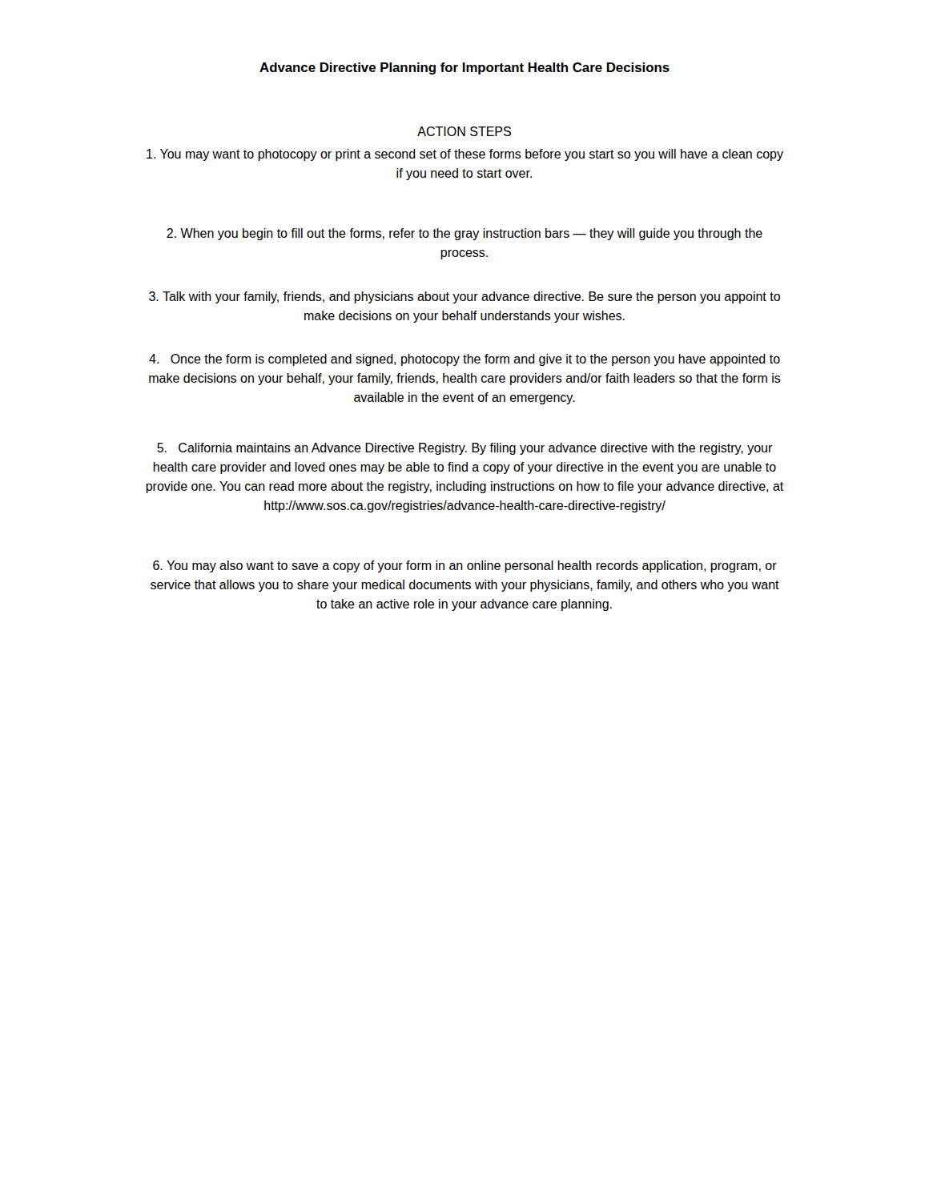Advance Directive Planning for Important Health Care Decisions
ACTION STEPS
You may want to photocopy or print a second set of these forms before you start so you will have a clean copy if you need to start over.
When you begin to fill out the forms, refer to the gray instruction bars — they will guide you through the process.
Talk with your family, friends, and physicians about your advance directive. Be sure the person you appoint to make decisions on your behalf understands your wishes.
Once the form is completed and signed, photocopy the form and give it to the person you have appointed to make decisions on your behalf, your family, friends, health care providers and/or faith leaders so that the form is available in the event of an emergency.
California maintains an Advance Directive Registry. By filing your advance directive with the registry, your health care provider and loved ones may be able to find a copy of your directive in the event you are unable to provide one. You can read more about the registry, including instructions on how to file your advance directive, at http://www.sos.ca.gov/registries/advance-health-care-directive-registry/
You may also want to save a copy of your form in an online personal health records application, program, or service that allows you to share your medical documents with your physicians, family, and others who you want to take an active role in your advance care planning.